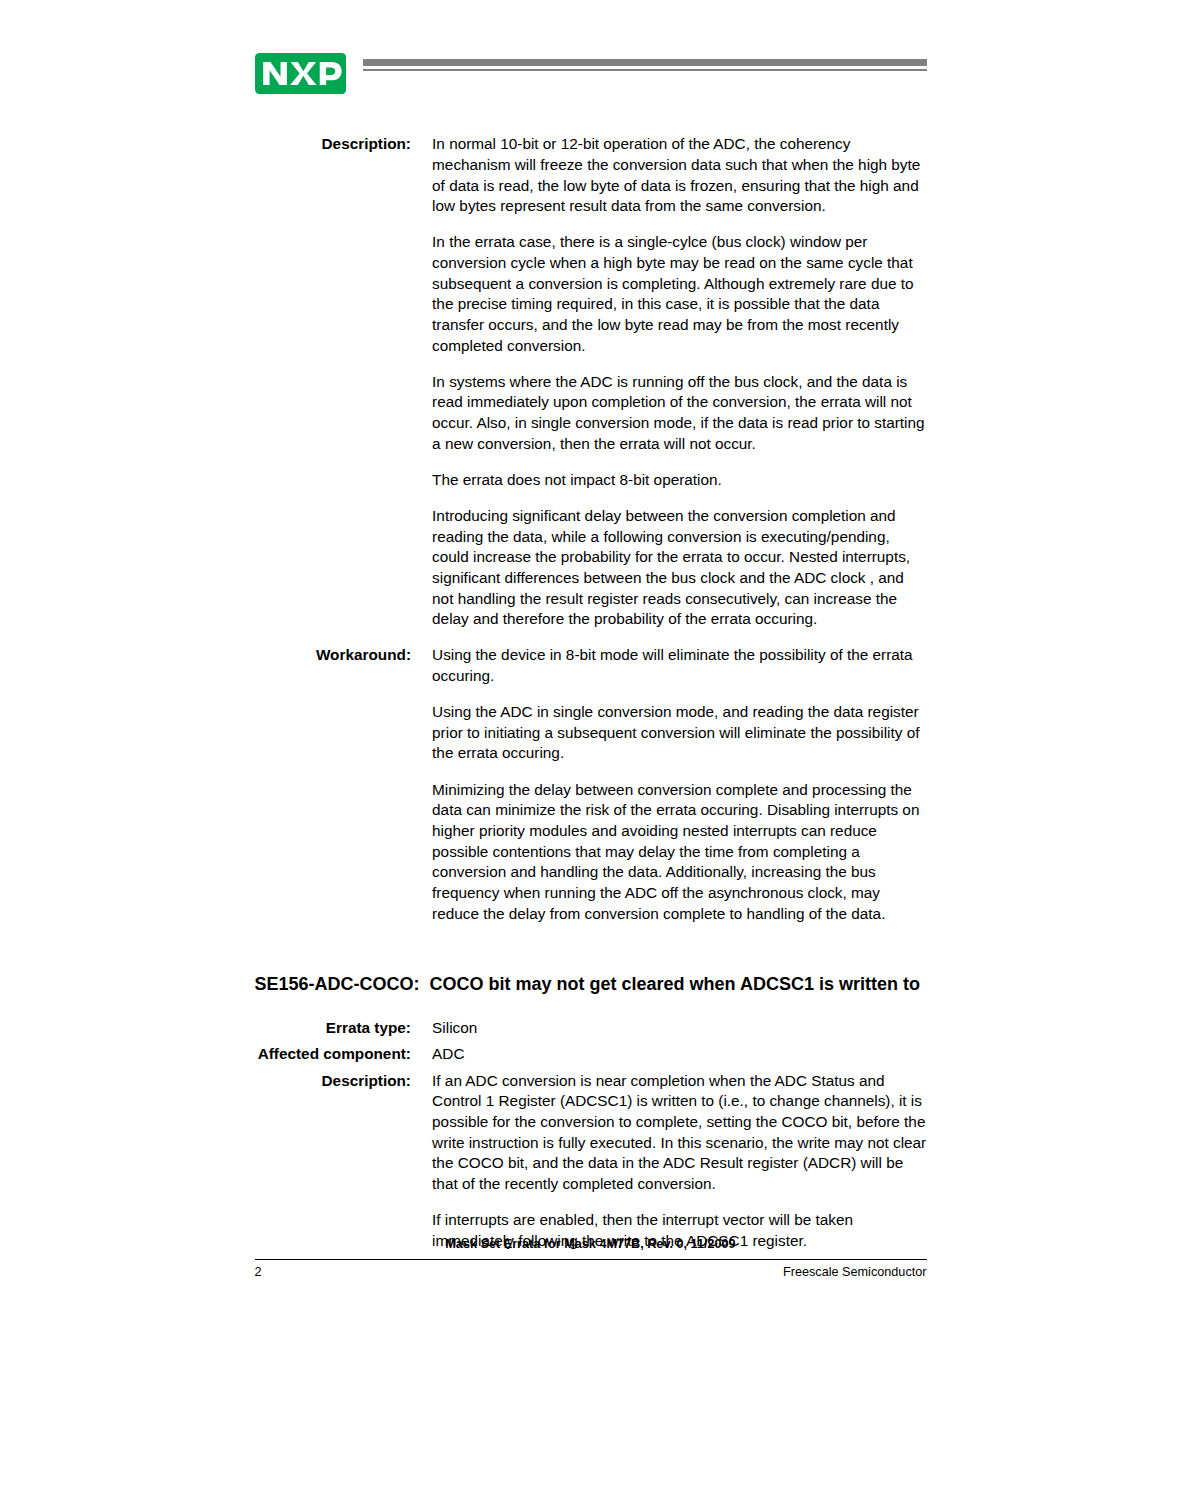Description:
In normal 10-bit or 12-bit operation of the ADC, the coherency mechanism will freeze the conversion data such that when the high byte of data is read, the low byte of data is frozen, ensuring that the high and low bytes represent result data from the same conversion.
In the errata case, there is a single-cylce (bus clock) window per conversion cycle when a high byte may be read on the same cycle that subsequent a conversion is completing. Although extremely rare due to the precise timing required, in this case, it is possible that the data transfer occurs, and the low byte read may be from the most recently completed conversion.
In systems where the ADC is running off the bus clock, and the data is read immediately upon completion of the conversion, the errata will not occur. Also, in single conversion mode, if the data is read prior to starting a new conversion, then the errata will not occur.
The errata does not impact 8-bit operation.
Introducing significant delay between the conversion completion and reading the data, while a following conversion is executing/pending, could increase the probability for the errata to occur. Nested interrupts, significant differences between the bus clock and the ADC clock , and not handling the result register reads consecutively, can increase the delay and therefore the probability of the errata occuring.
Workaround:
Using the device in 8-bit mode will eliminate the possibility of the errata occuring.
Using the ADC in single conversion mode, and reading the data register prior to initiating a subsequent conversion will eliminate the possibility of the errata occuring.
Minimizing the delay between conversion complete and processing the data can minimize the risk of the errata occuring. Disabling interrupts on higher priority modules and avoiding nested interrupts can reduce possible contentions that may delay the time from completing a conversion and handling the data. Additionally, increasing the bus frequency when running the ADC off the asynchronous clock, may reduce the delay from conversion complete to handling of the data.
SE156-ADC-COCO: COCO bit may not get cleared when ADCSC1 is written to
Errata type:
Silicon
Affected component:
ADC
Description:
If an ADC conversion is near completion when the ADC Status and Control 1 Register (ADCSC1) is written to (i.e., to change channels), it is possible for the conversion to complete, setting the COCO bit, before the write instruction is fully executed. In this scenario, the write may not clear the COCO bit, and the data in the ADC Result register (ADCR) will be that of the recently completed conversion.
If interrupts are enabled, then the interrupt vector will be taken immediately following the write to the ADCSC1 register.
Mask Set Errata for Mask 4M77B, Rev. 0, 11/2009
2
Freescale Semiconductor